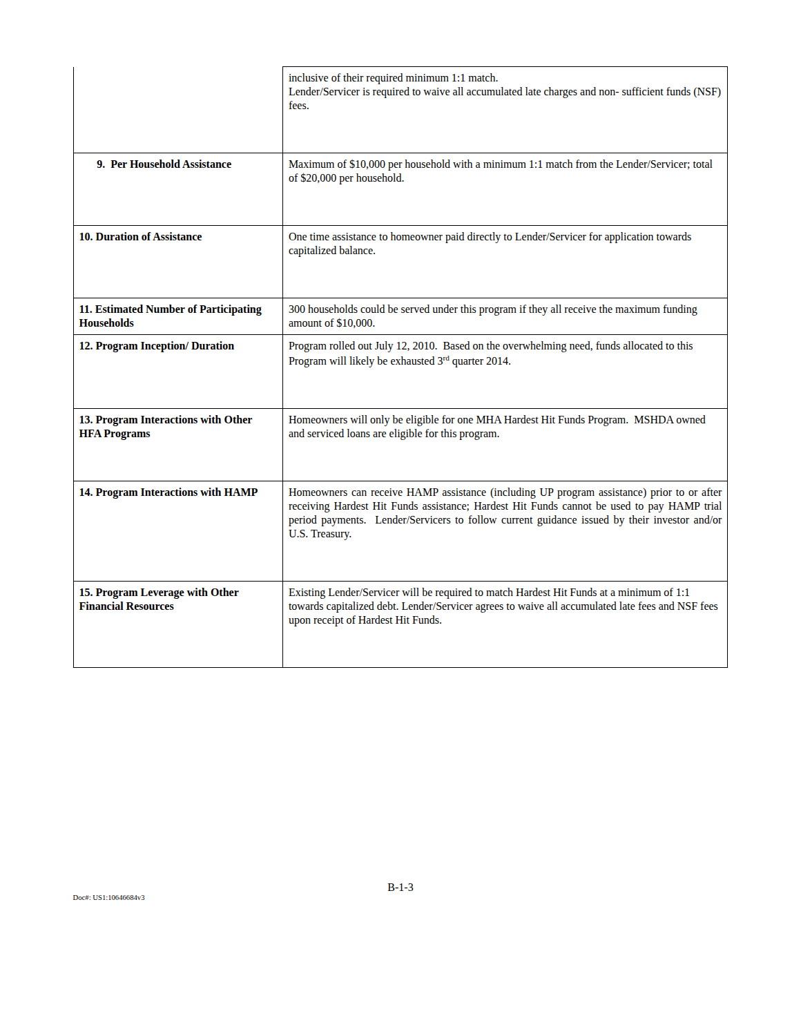| | inclusive of their required minimum 1:1 match. Lender/Servicer is required to waive all accumulated late charges and non- sufficient funds (NSF) fees. |
| 9. Per Household Assistance | Maximum of $10,000 per household with a minimum 1:1 match from the Lender/Servicer; total of $20,000 per household. |
| 10. Duration of Assistance | One time assistance to homeowner paid directly to Lender/Servicer for application towards capitalized balance. |
| 11. Estimated Number of Participating Households | 300 households could be served under this program if they all receive the maximum funding amount of $10,000. |
| 12. Program Inception/ Duration | Program rolled out July 12, 2010. Based on the overwhelming need, funds allocated to this Program will likely be exhausted 3 rd quarter 2014. |
| 13. Program Interactions with Other HFA Programs | Homeowners will only be eligible for one MHA Hardest Hit Funds Program. MSHDA owned and serviced loans are eligible for this program. |
| 14. Program Interactions with HAMP | Homeowners can receive HAMP assistance (including UP program assistance) prior to or after receiving Hardest Hit Funds assistance; Hardest Hit Funds cannot be used to pay HAMP trial period payments. Lender/Servicers to follow current guidance issued by their investor and/or U.S. Treasury. |
| 15. Program Leverage with Other Financial Resources | Existing Lender/Servicer will be required to match Hardest Hit Funds at a minimum of 1:1 towards capitalized debt. Lender/Servicer agrees to waive all accumulated late fees and NSF fees upon receipt of Hardest Hit Funds. |
B-1-3
Doc#: US1:10646684v3